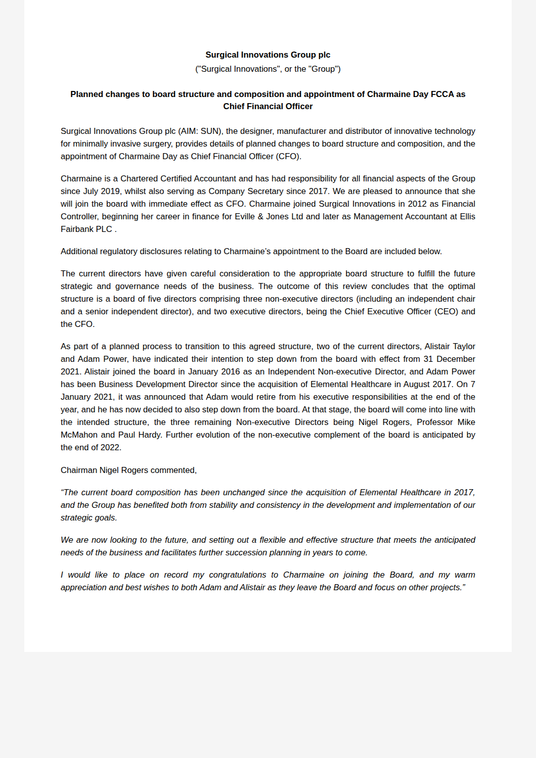Surgical Innovations Group plc
("Surgical Innovations", or the "Group")
Planned changes to board structure and composition and appointment of Charmaine Day FCCA as Chief Financial Officer
Surgical Innovations Group plc (AIM: SUN), the designer, manufacturer and distributor of innovative technology for minimally invasive surgery, provides details of planned changes to board structure and composition, and the appointment of Charmaine Day as Chief Financial Officer (CFO).
Charmaine is a Chartered Certified Accountant and has had responsibility for all financial aspects of the Group since July 2019, whilst also serving as Company Secretary since 2017. We are pleased to announce that she will join the board with immediate effect as CFO. Charmaine joined Surgical Innovations in 2012 as Financial Controller, beginning her career in finance for Eville & Jones Ltd and later as Management Accountant at Ellis Fairbank PLC .
Additional regulatory disclosures relating to Charmaine’s appointment to the Board are included below.
The current directors have given careful consideration to the appropriate board structure to fulfill the future strategic and governance needs of the business. The outcome of this review concludes that the optimal structure is a board of five directors comprising three non-executive directors (including an independent chair and a senior independent director), and two executive directors, being the Chief Executive Officer (CEO) and the CFO.
As part of a planned process to transition to this agreed structure, two of the current directors, Alistair Taylor and Adam Power, have indicated their intention to step down from the board with effect from 31 December 2021. Alistair joined the board in January 2016 as an Independent Non-executive Director, and Adam Power has been Business Development Director since the acquisition of Elemental Healthcare in August 2017. On 7 January 2021, it was announced that Adam would retire from his executive responsibilities at the end of the year, and he has now decided to also step down from the board. At that stage, the board will come into line with the intended structure, the three remaining Non-executive Directors being Nigel Rogers, Professor Mike McMahon and Paul Hardy. Further evolution of the non-executive complement of the board is anticipated by the end of 2022.
Chairman Nigel Rogers commented,
“The current board composition has been unchanged since the acquisition of Elemental Healthcare in 2017, and the Group has benefited both from stability and consistency in the development and implementation of our strategic goals.
We are now looking to the future, and setting out a flexible and effective structure that meets the anticipated needs of the business and facilitates further succession planning in years to come.
I would like to place on record my congratulations to Charmaine on joining the Board, and my warm appreciation and best wishes to both Adam and Alistair as they leave the Board and focus on other projects.”